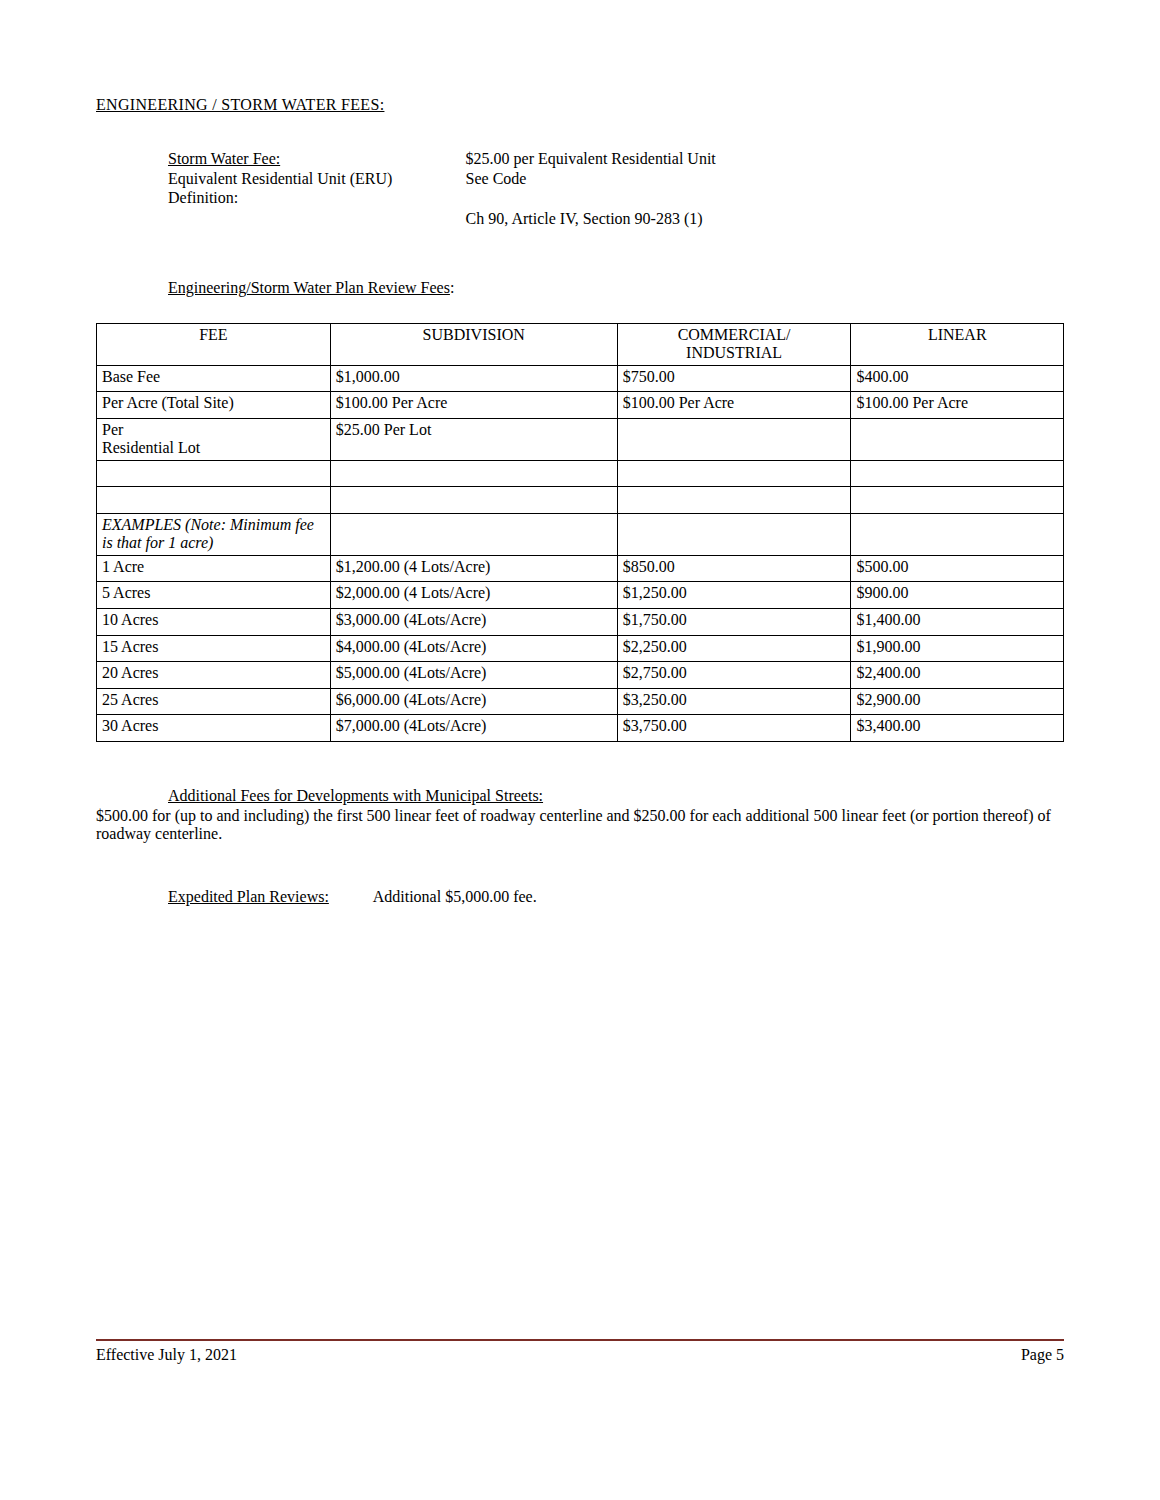ENGINEERING / STORM WATER FEES:
Storm Water Fee: $25.00 per Equivalent Residential Unit
Equivalent Residential Unit (ERU) Definition: See Code
Ch 90, Article IV, Section 90-283 (1)
Engineering/Storm Water Plan Review Fees:
| FEE | SUBDIVISION | COMMERCIAL/ INDUSTRIAL | LINEAR |
| --- | --- | --- | --- |
| Base Fee | $1,000.00 | $750.00 | $400.00 |
| Per Acre (Total Site) | $100.00 Per Acre | $100.00 Per Acre | $100.00 Per Acre |
| Per Residential Lot | $25.00 Per Lot | | |
| EXAMPLES (Note: Minimum fee is that for 1 acre) | | | |
| 1 Acre | $1,200.00 (4 Lots/Acre) | $850.00 | $500.00 |
| 5 Acres | $2,000.00 (4 Lots/Acre) | $1,250.00 | $900.00 |
| 10 Acres | $3,000.00 (4Lots/Acre) | $1,750.00 | $1,400.00 |
| 15 Acres | $4,000.00 (4Lots/Acre) | $2,250.00 | $1,900.00 |
| 20 Acres | $5,000.00 (4Lots/Acre) | $2,750.00 | $2,400.00 |
| 25 Acres | $6,000.00 (4Lots/Acre) | $3,250.00 | $2,900.00 |
| 30 Acres | $7,000.00 (4Lots/Acre) | $3,750.00 | $3,400.00 |
Additional Fees for Developments with Municipal Streets:
$500.00 for (up to and including) the first 500 linear feet of roadway centerline and $250.00 for each additional 500 linear feet (or portion thereof) of roadway centerline.
Expedited Plan Reviews: Additional $5,000.00 fee.
Effective July 1, 2021 Page 5